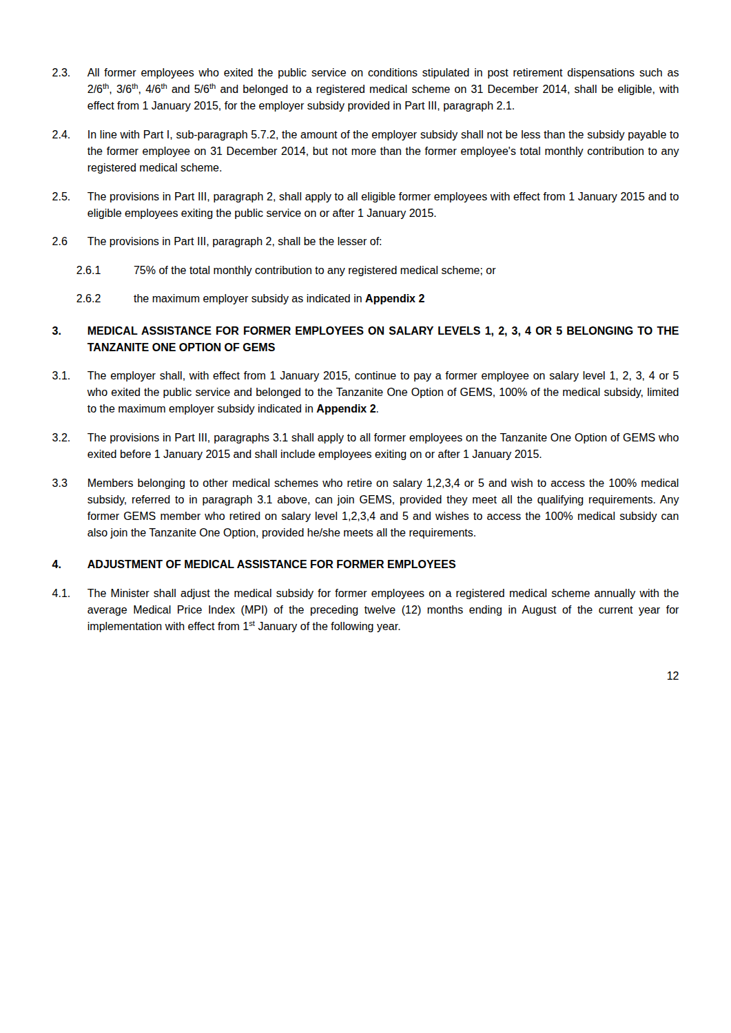2.3.
All former employees who exited the public service on conditions stipulated in post retirement dispensations such as 2/6th, 3/6th, 4/6th and 5/6th and belonged to a registered medical scheme on 31 December 2014, shall be eligible, with effect from 1 January 2015, for the employer subsidy provided in Part III, paragraph 2.1.
2.4.
In line with Part I, sub-paragraph 5.7.2, the amount of the employer subsidy shall not be less than the subsidy payable to the former employee on 31 December 2014, but not more than the former employee's total monthly contribution to any registered medical scheme.
2.5.
The provisions in Part III, paragraph 2, shall apply to all eligible former employees with effect from 1 January 2015 and to eligible employees exiting the public service on or after 1 January 2015.
2.6
The provisions in Part III, paragraph 2, shall be the lesser of:
2.6.1
75% of the total monthly contribution to any registered medical scheme; or
2.6.2
the maximum employer subsidy as indicated in Appendix 2
3. Medical assistance for former employees on salary levels 1, 2, 3, 4 or 5 belonging to the Tanzanite One Option of GEMS
3.1.
The employer shall, with effect from 1 January 2015, continue to pay a former employee on salary level 1, 2, 3, 4 or 5 who exited the public service and belonged to the Tanzanite One Option of GEMS, 100% of the medical subsidy, limited to the maximum employer subsidy indicated in Appendix 2.
3.2.
The provisions in Part III, paragraphs 3.1 shall apply to all former employees on the Tanzanite One Option of GEMS who exited before 1 January 2015 and shall include employees exiting on or after 1 January 2015.
3.3
Members belonging to other medical schemes who retire on salary 1,2,3,4 or 5 and wish to access the 100% medical subsidy, referred to in paragraph 3.1 above, can join GEMS, provided they meet all the qualifying requirements. Any former GEMS member who retired on salary level 1,2,3,4 and 5 and wishes to access the 100% medical subsidy can also join the Tanzanite One Option, provided he/she meets all the requirements.
4. Adjustment of medical assistance for former employees
4.1.
The Minister shall adjust the medical subsidy for former employees on a registered medical scheme annually with the average Medical Price Index (MPI) of the preceding twelve (12) months ending in August of the current year for implementation with effect from 1st January of the following year.
12